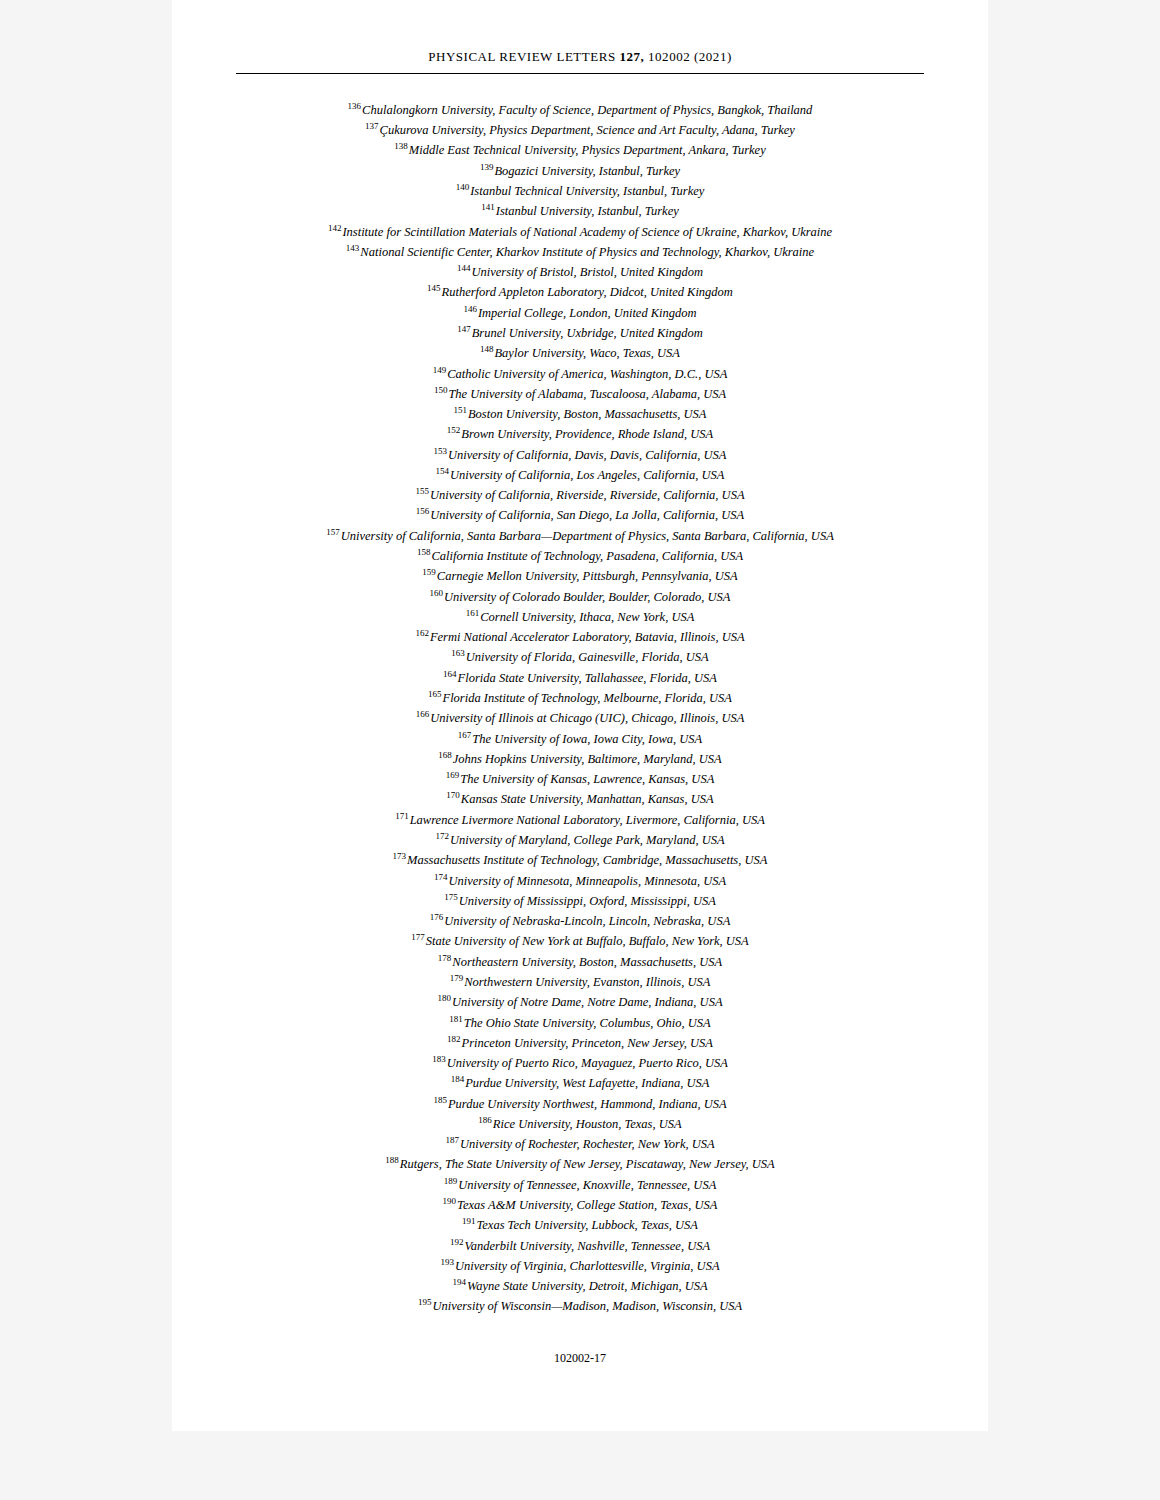PHYSICAL REVIEW LETTERS 127, 102002 (2021)
Chulalongkorn University, Faculty of Science, Department of Physics, Bangkok, Thailand
Çukurova University, Physics Department, Science and Art Faculty, Adana, Turkey
Middle East Technical University, Physics Department, Ankara, Turkey
Bogazici University, Istanbul, Turkey
Istanbul Technical University, Istanbul, Turkey
Istanbul University, Istanbul, Turkey
Institute for Scintillation Materials of National Academy of Science of Ukraine, Kharkov, Ukraine
National Scientific Center, Kharkov Institute of Physics and Technology, Kharkov, Ukraine
University of Bristol, Bristol, United Kingdom
Rutherford Appleton Laboratory, Didcot, United Kingdom
Imperial College, London, United Kingdom
Brunel University, Uxbridge, United Kingdom
Baylor University, Waco, Texas, USA
Catholic University of America, Washington, D.C., USA
The University of Alabama, Tuscaloosa, Alabama, USA
Boston University, Boston, Massachusetts, USA
Brown University, Providence, Rhode Island, USA
University of California, Davis, Davis, California, USA
University of California, Los Angeles, California, USA
University of California, Riverside, Riverside, California, USA
University of California, San Diego, La Jolla, California, USA
University of California, Santa Barbara—Department of Physics, Santa Barbara, California, USA
California Institute of Technology, Pasadena, California, USA
Carnegie Mellon University, Pittsburgh, Pennsylvania, USA
University of Colorado Boulder, Boulder, Colorado, USA
Cornell University, Ithaca, New York, USA
Fermi National Accelerator Laboratory, Batavia, Illinois, USA
University of Florida, Gainesville, Florida, USA
Florida State University, Tallahassee, Florida, USA
Florida Institute of Technology, Melbourne, Florida, USA
University of Illinois at Chicago (UIC), Chicago, Illinois, USA
The University of Iowa, Iowa City, Iowa, USA
Johns Hopkins University, Baltimore, Maryland, USA
The University of Kansas, Lawrence, Kansas, USA
Kansas State University, Manhattan, Kansas, USA
Lawrence Livermore National Laboratory, Livermore, California, USA
University of Maryland, College Park, Maryland, USA
Massachusetts Institute of Technology, Cambridge, Massachusetts, USA
University of Minnesota, Minneapolis, Minnesota, USA
University of Mississippi, Oxford, Mississippi, USA
University of Nebraska-Lincoln, Lincoln, Nebraska, USA
State University of New York at Buffalo, Buffalo, New York, USA
Northeastern University, Boston, Massachusetts, USA
Northwestern University, Evanston, Illinois, USA
University of Notre Dame, Notre Dame, Indiana, USA
The Ohio State University, Columbus, Ohio, USA
Princeton University, Princeton, New Jersey, USA
University of Puerto Rico, Mayaguez, Puerto Rico, USA
Purdue University, West Lafayette, Indiana, USA
Purdue University Northwest, Hammond, Indiana, USA
Rice University, Houston, Texas, USA
University of Rochester, Rochester, New York, USA
Rutgers, The State University of New Jersey, Piscataway, New Jersey, USA
University of Tennessee, Knoxville, Tennessee, USA
Texas A&M University, College Station, Texas, USA
Texas Tech University, Lubbock, Texas, USA
Vanderbilt University, Nashville, Tennessee, USA
University of Virginia, Charlottesville, Virginia, USA
Wayne State University, Detroit, Michigan, USA
University of Wisconsin—Madison, Madison, Wisconsin, USA
102002-17